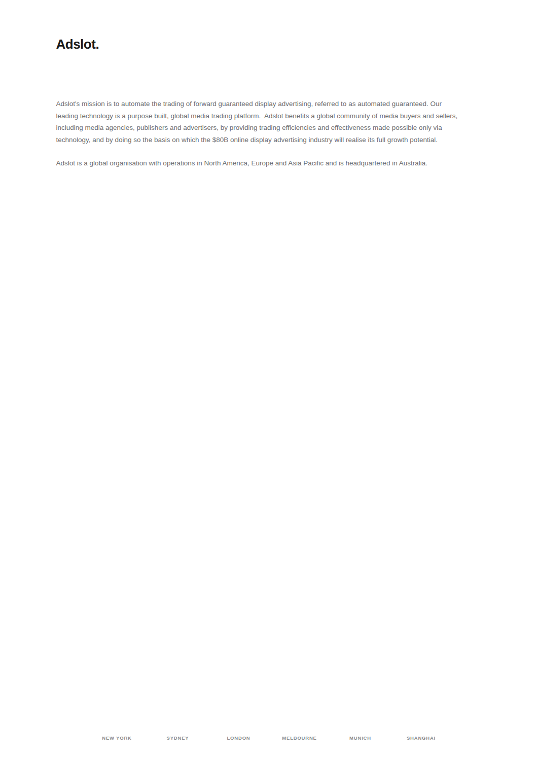Adslot.
Adslot's mission is to automate the trading of forward guaranteed display advertising, referred to as automated guaranteed. Our leading technology is a purpose built, global media trading platform. Adslot benefits a global community of media buyers and sellers, including media agencies, publishers and advertisers, by providing trading efficiencies and effectiveness made possible only via technology, and by doing so the basis on which the $80B online display advertising industry will realise its full growth potential.
Adslot is a global organisation with operations in North America, Europe and Asia Pacific and is headquartered in Australia.
New York
Sydney
London
Melbourne
Munich
Shanghai